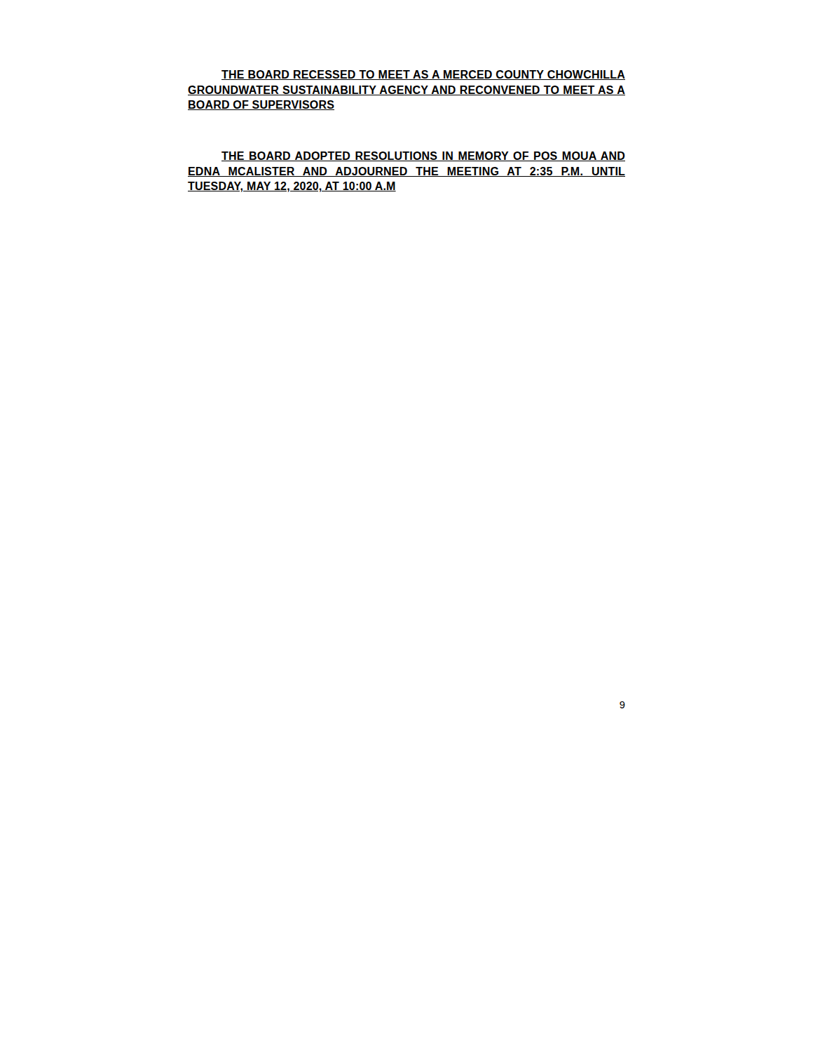THE BOARD RECESSED TO MEET AS A MERCED COUNTY CHOWCHILLA GROUNDWATER SUSTAINABILITY AGENCY AND RECONVENED TO MEET AS A BOARD OF SUPERVISORS
THE BOARD ADOPTED RESOLUTIONS IN MEMORY OF POS MOUA AND EDNA MCALISTER AND ADJOURNED THE MEETING AT 2:35 P.M. UNTIL TUESDAY, MAY 12, 2020, AT 10:00 A.M
9